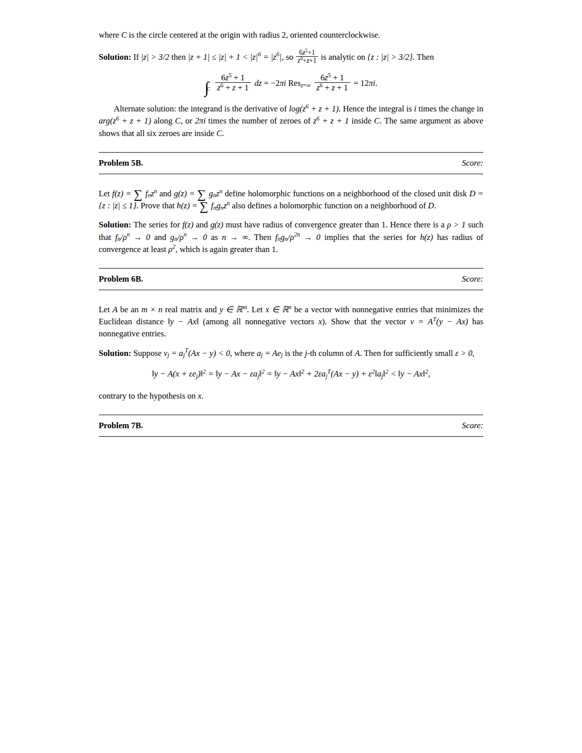where C is the circle centered at the origin with radius 2, oriented counterclockwise.
Solution: If |z| > 3/2 then |z + 1| ≤ |z| + 1 < |z|6 = |z6|, so 6z5+1 z6+z+1 is analytic on {z : |z| > 3/2}. Then
∫C 6z5 + 1 z6 + z + 1 dz = −2πi Resz=∞ 6z5 + 1 z6 + z + 1 = 12πi.
Alternate solution: the integrand is the derivative of log(z6 + z + 1). Hence the integral is i times the change in arg(z6 + z + 1) along C, or 2πi times the number of zeroes of z6 + z + 1 inside C. The same argument as above shows that all six zeroes are inside C.
Problem 5B. Score:
Let f(z) = ∑ fnzn and g(z) = ∑ gnzn define holomorphic functions on a neighborhood of the closed unit disk D = {z : |z| ≤ 1}. Prove that h(z) = ∑ fngnzn also defines a holomorphic function on a neighborhood of D.
Solution: The series for f(z) and g(z) must have radius of convergence greater than 1. Hence there is a ρ > 1 such that fn/ρn → 0 and gn/ρn → 0 as n → ∞. Then fngn/ρ2n → 0 implies that the series for h(z) has radius of convergence at least ρ2, which is again greater than 1.
Problem 6B. Score:
Let A be an m × n real matrix and y ∈ ℝm. Let x ∈ ℝn be a vector with nonnegative entries that minimizes the Euclidean distance ‖y − Ax‖ (among all nonnegative vectors x). Show that the vector v = AT(y − Ax) has nonnegative entries.
Solution: Suppose vj = ajT(Ax − y) < 0, where aj = Aej is the j-th column of A. Then for sufficiently small ε > 0,
‖y − A(x + εej)‖2 = ‖y − Ax − εaj‖2 = ‖y − Ax‖2 + 2εajT(Ax − y) + ε2‖aj‖2 < ‖y − Ax‖2,
contrary to the hypothesis on x.
Problem 7B. Score: